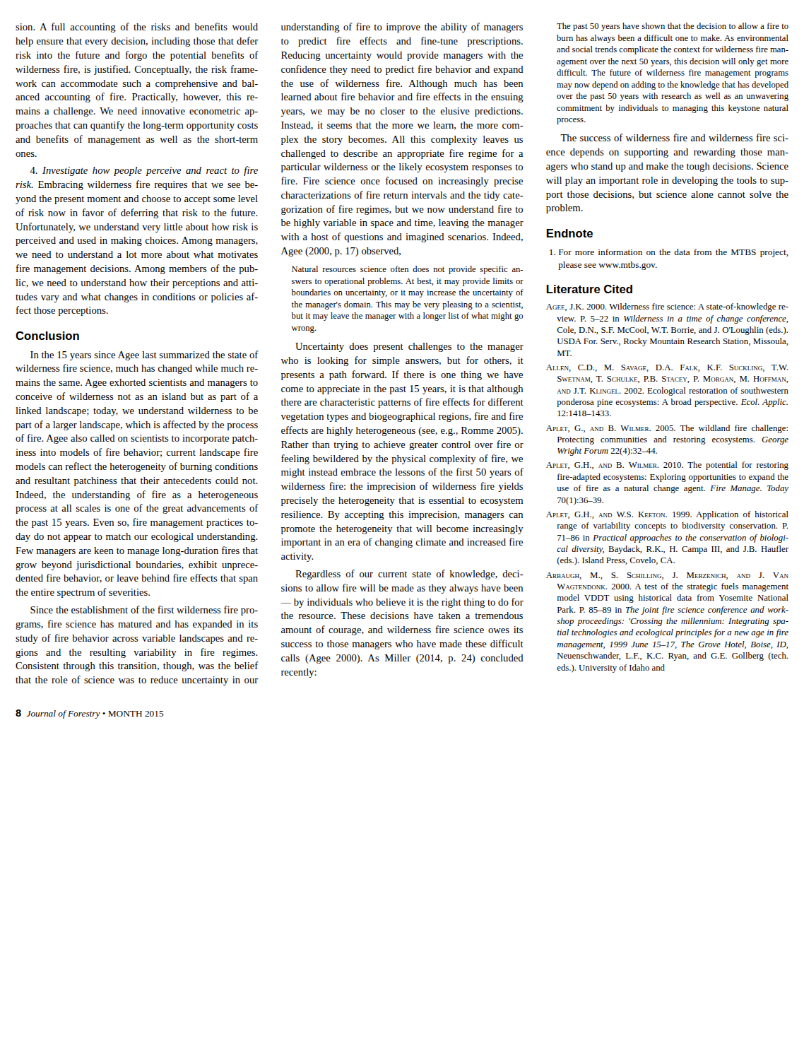sion. A full accounting of the risks and benefits would help ensure that every decision, including those that defer risk into the future and forgo the potential benefits of wilderness fire, is justified. Conceptually, the risk framework can accommodate such a comprehensive and balanced accounting of fire. Practically, however, this remains a challenge. We need innovative econometric approaches that can quantify the long-term opportunity costs and benefits of management as well as the short-term ones.
4. Investigate how people perceive and react to fire risk. Embracing wilderness fire requires that we see beyond the present moment and choose to accept some level of risk now in favor of deferring that risk to the future. Unfortunately, we understand very little about how risk is perceived and used in making choices. Among managers, we need to understand a lot more about what motivates fire management decisions. Among members of the public, we need to understand how their perceptions and attitudes vary and what changes in conditions or policies affect those perceptions.
Conclusion
In the 15 years since Agee last summarized the state of wilderness fire science, much has changed while much remains the same. Agee exhorted scientists and managers to conceive of wilderness not as an island but as part of a linked landscape; today, we understand wilderness to be part of a larger landscape, which is affected by the process of fire. Agee also called on scientists to incorporate patchiness into models of fire behavior; current landscape fire models can reflect the heterogeneity of burning conditions and resultant patchiness that their antecedents could not. Indeed, the understanding of fire as a heterogeneous process at all scales is one of the great advancements of the past 15 years. Even so, fire management practices today do not appear to match our ecological understanding. Few managers are keen to manage long-duration fires that grow beyond jurisdictional boundaries, exhibit unprecedented fire behavior, or leave behind fire effects that span the entire spectrum of severities.
Since the establishment of the first wilderness fire programs, fire science has matured and has expanded in its study of fire behavior across variable landscapes and regions and the resulting variability in fire regimes. Consistent through this transition, though, was the belief that the role of science was to reduce uncertainty in our understanding of fire to improve the ability of managers to predict fire effects and fine-tune prescriptions. Reducing uncertainty would provide managers with the confidence they need to predict fire behavior and expand the use of wilderness fire. Although much has been learned about fire behavior and fire effects in the ensuing years, we may be no closer to the elusive predictions. Instead, it seems that the more we learn, the more complex the story becomes. All this complexity leaves us challenged to describe an appropriate fire regime for a particular wilderness or the likely ecosystem responses to fire. Fire science once focused on increasingly precise characterizations of fire return intervals and the tidy categorization of fire regimes, but we now understand fire to be highly variable in space and time, leaving the manager with a host of questions and imagined scenarios. Indeed, Agee (2000, p. 17) observed,
Natural resources science often does not provide specific answers to operational problems. At best, it may provide limits or boundaries on uncertainty, or it may increase the uncertainty of the manager's domain. This may be very pleasing to a scientist, but it may leave the manager with a longer list of what might go wrong.
Uncertainty does present challenges to the manager who is looking for simple answers, but for others, it presents a path forward. If there is one thing we have come to appreciate in the past 15 years, it is that although there are characteristic patterns of fire effects for different vegetation types and biogeographical regions, fire and fire effects are highly heterogeneous (see, e.g., Romme 2005). Rather than trying to achieve greater control over fire or feeling bewildered by the physical complexity of fire, we might instead embrace the lessons of the first 50 years of wilderness fire: the imprecision of wilderness fire yields precisely the heterogeneity that is essential to ecosystem resilience. By accepting this imprecision, managers can promote the heterogeneity that will become increasingly important in an era of changing climate and increased fire activity.
Regardless of our current state of knowledge, decisions to allow fire will be made as they always have been— by individuals who believe it is the right thing to do for the resource. These decisions have taken a tremendous amount of courage, and wilderness fire science owes its success to those managers who have made these difficult calls (Agee 2000). As Miller (2014, p. 24) concluded recently:
The past 50 years have shown that the decision to allow a fire to burn has always been a difficult one to make. As environmental and social trends complicate the context for wilderness fire management over the next 50 years, this decision will only get more difficult. The future of wilderness fire management programs may now depend on adding to the knowledge that has developed over the past 50 years with research as well as an unwavering commitment by individuals to managing this keystone natural process.
The success of wilderness fire and wilderness fire science depends on supporting and rewarding those managers who stand up and make the tough decisions. Science will play an important role in developing the tools to support those decisions, but science alone cannot solve the problem.
Endnote
For more information on the data from the MTBS project, please see www.mtbs.gov.
Literature Cited
Agee, J.K. 2000. Wilderness fire science: A state-of-knowledge review. P. 5–22 in Wilderness in a time of change conference, Cole, D.N., S.F. McCool, W.T. Borrie, and J. O'Loughlin (eds.). USDA For. Serv., Rocky Mountain Research Station, Missoula, MT.
Allen, C.D., M. Savage, D.A. Falk, K.F. Suckling, T.W. Swetnam, T. Schulke, P.B. Stacey, P. Morgan, M. Hoffman, and J.T. Klingel. 2002. Ecological restoration of southwestern ponderosa pine ecosystems: A broad perspective. Ecol. Applic. 12:1418–1433.
Aplet, G., and B. Wilmer. 2005. The wildland fire challenge: Protecting communities and restoring ecosystems. George Wright Forum 22(4):32–44.
Aplet, G.H., and B. Wilmer. 2010. The potential for restoring fire-adapted ecosystems: Exploring opportunities to expand the use of fire as a natural change agent. Fire Manage. Today 70(1):36–39.
Aplet, G.H., and W.S. Keeton. 1999. Application of historical range of variability concepts to biodiversity conservation. P. 71–86 in Practical approaches to the conservation of biological diversity, Baydack, R.K., H. Campa III, and J.B. Haufler (eds.). Island Press, Covelo, CA.
Arbaugh, M., S. Schilling, J. Merzenich, and J. Van Wagtendonk. 2000. A test of the strategic fuels management model VDDT using historical data from Yosemite National Park. P. 85–89 in The joint fire science conference and workshop proceedings: 'Crossing the millennium: Integrating spatial technologies and ecological principles for a new age in fire management, 1999 June 15–17, The Grove Hotel, Boise, ID, Neuenschwander, L.F., K.C. Ryan, and G.E. Gollberg (tech. eds.). University of Idaho and
8 Journal of Forestry • MONTH 2015